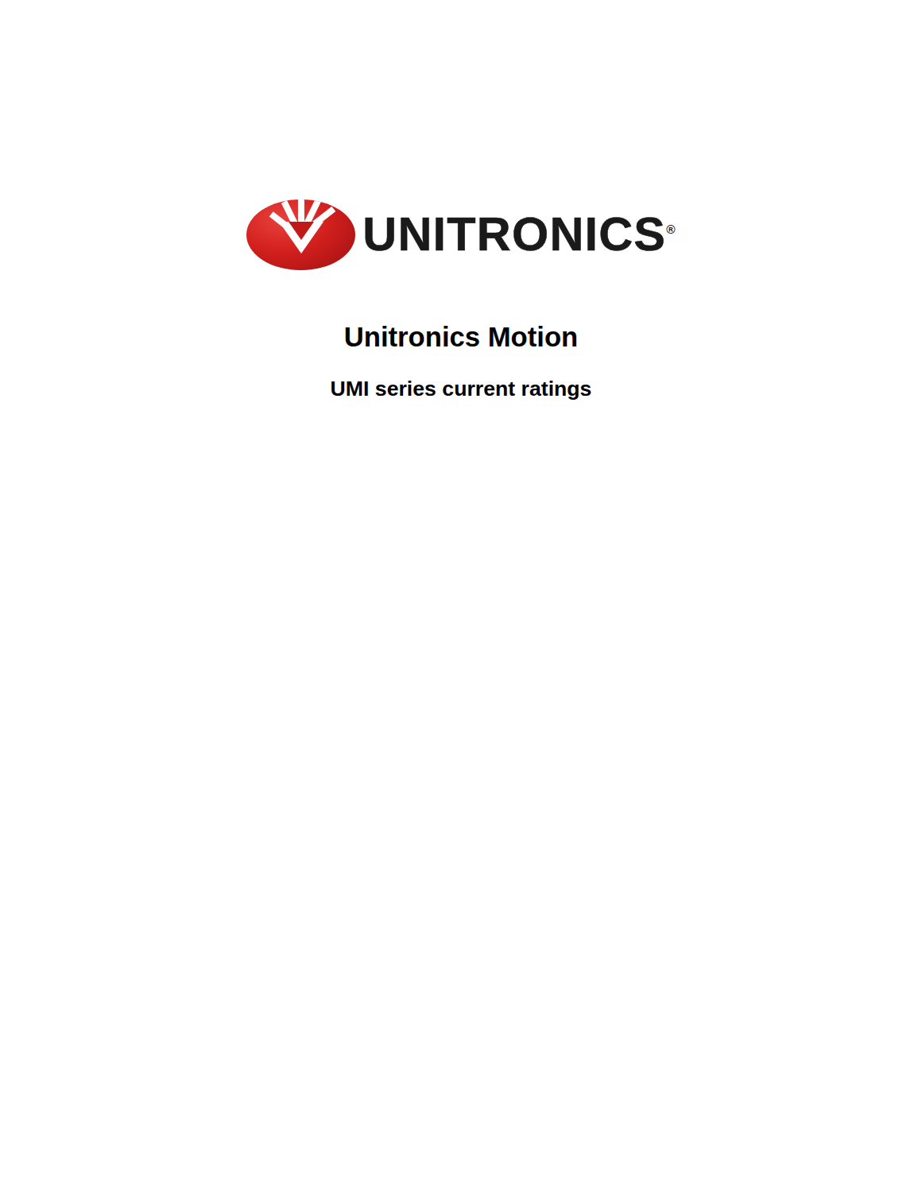UNITRONICS®
Unitronics Motion
UMI series current ratings